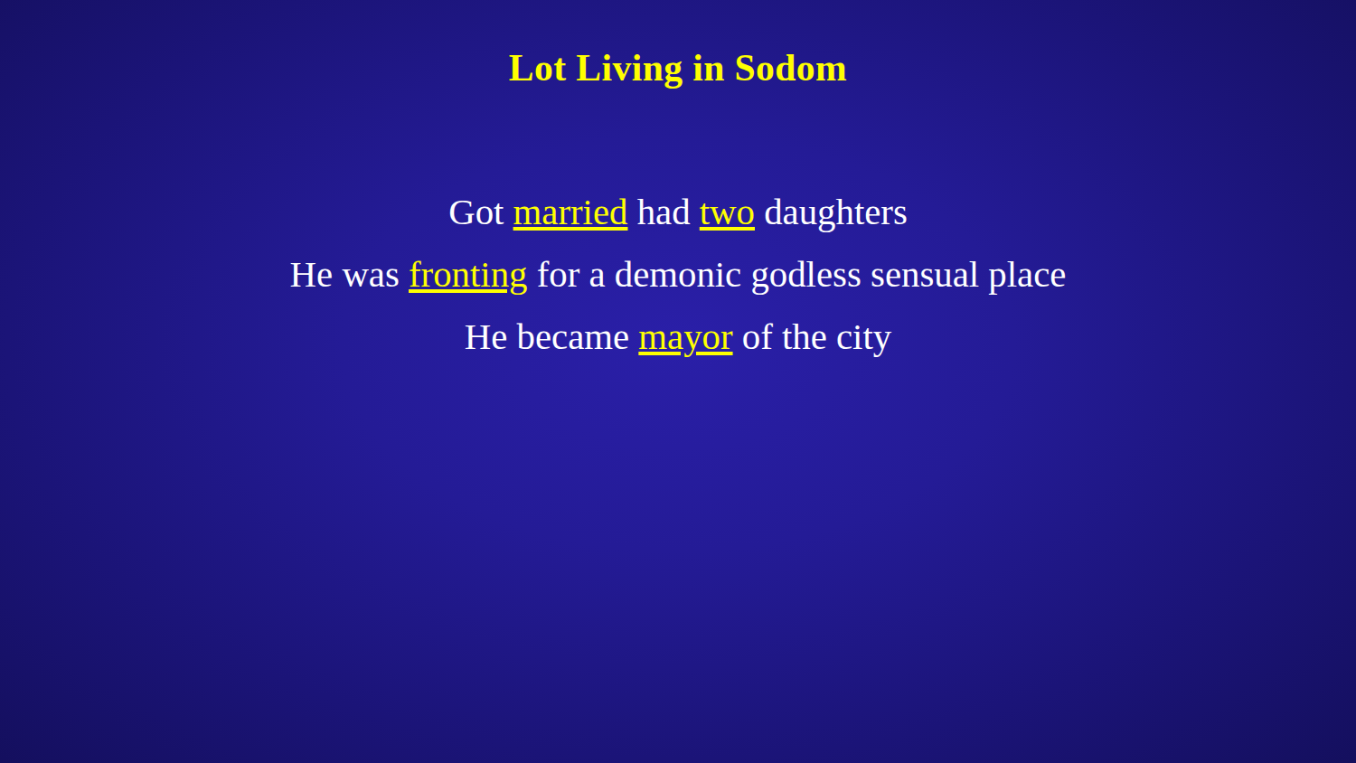Lot Living in Sodom
Got married had two daughters
He was fronting for a demonic godless sensual place
He became mayor of the city